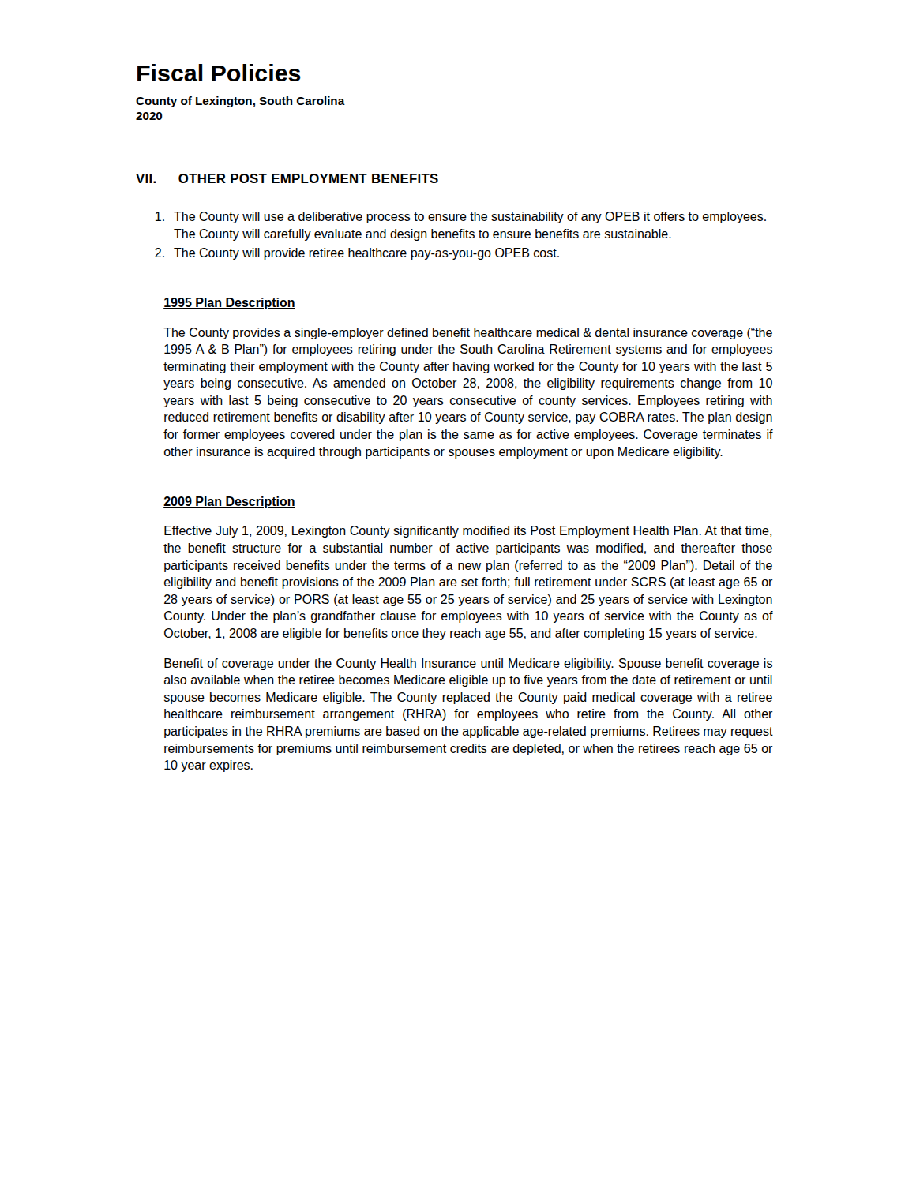Fiscal Policies
County of Lexington, South Carolina
2020
VII. OTHER POST EMPLOYMENT BENEFITS
The County will use a deliberative process to ensure the sustainability of any OPEB it offers to employees. The County will carefully evaluate and design benefits to ensure benefits are sustainable.
The County will provide retiree healthcare pay-as-you-go OPEB cost.
1995 Plan Description
The County provides a single-employer defined benefit healthcare medical & dental insurance coverage (“the 1995 A & B Plan”) for employees retiring under the South Carolina Retirement systems and for employees terminating their employment with the County after having worked for the County for 10 years with the last 5 years being consecutive. As amended on October 28, 2008, the eligibility requirements change from 10 years with last 5 being consecutive to 20 years consecutive of county services. Employees retiring with reduced retirement benefits or disability after 10 years of County service, pay COBRA rates. The plan design for former employees covered under the plan is the same as for active employees. Coverage terminates if other insurance is acquired through participants or spouses employment or upon Medicare eligibility.
2009 Plan Description
Effective July 1, 2009, Lexington County significantly modified its Post Employment Health Plan. At that time, the benefit structure for a substantial number of active participants was modified, and thereafter those participants received benefits under the terms of a new plan (referred to as the “2009 Plan”). Detail of the eligibility and benefit provisions of the 2009 Plan are set forth; full retirement under SCRS (at least age 65 or 28 years of service) or PORS (at least age 55 or 25 years of service) and 25 years of service with Lexington County. Under the plan’s grandfather clause for employees with 10 years of service with the County as of October, 1, 2008 are eligible for benefits once they reach age 55, and after completing 15 years of service.
Benefit of coverage under the County Health Insurance until Medicare eligibility. Spouse benefit coverage is also available when the retiree becomes Medicare eligible up to five years from the date of retirement or until spouse becomes Medicare eligible. The County replaced the County paid medical coverage with a retiree healthcare reimbursement arrangement (RHRA) for employees who retire from the County. All other participates in the RHRA premiums are based on the applicable age-related premiums. Retirees may request reimbursements for premiums until reimbursement credits are depleted, or when the retirees reach age 65 or 10 year expires.